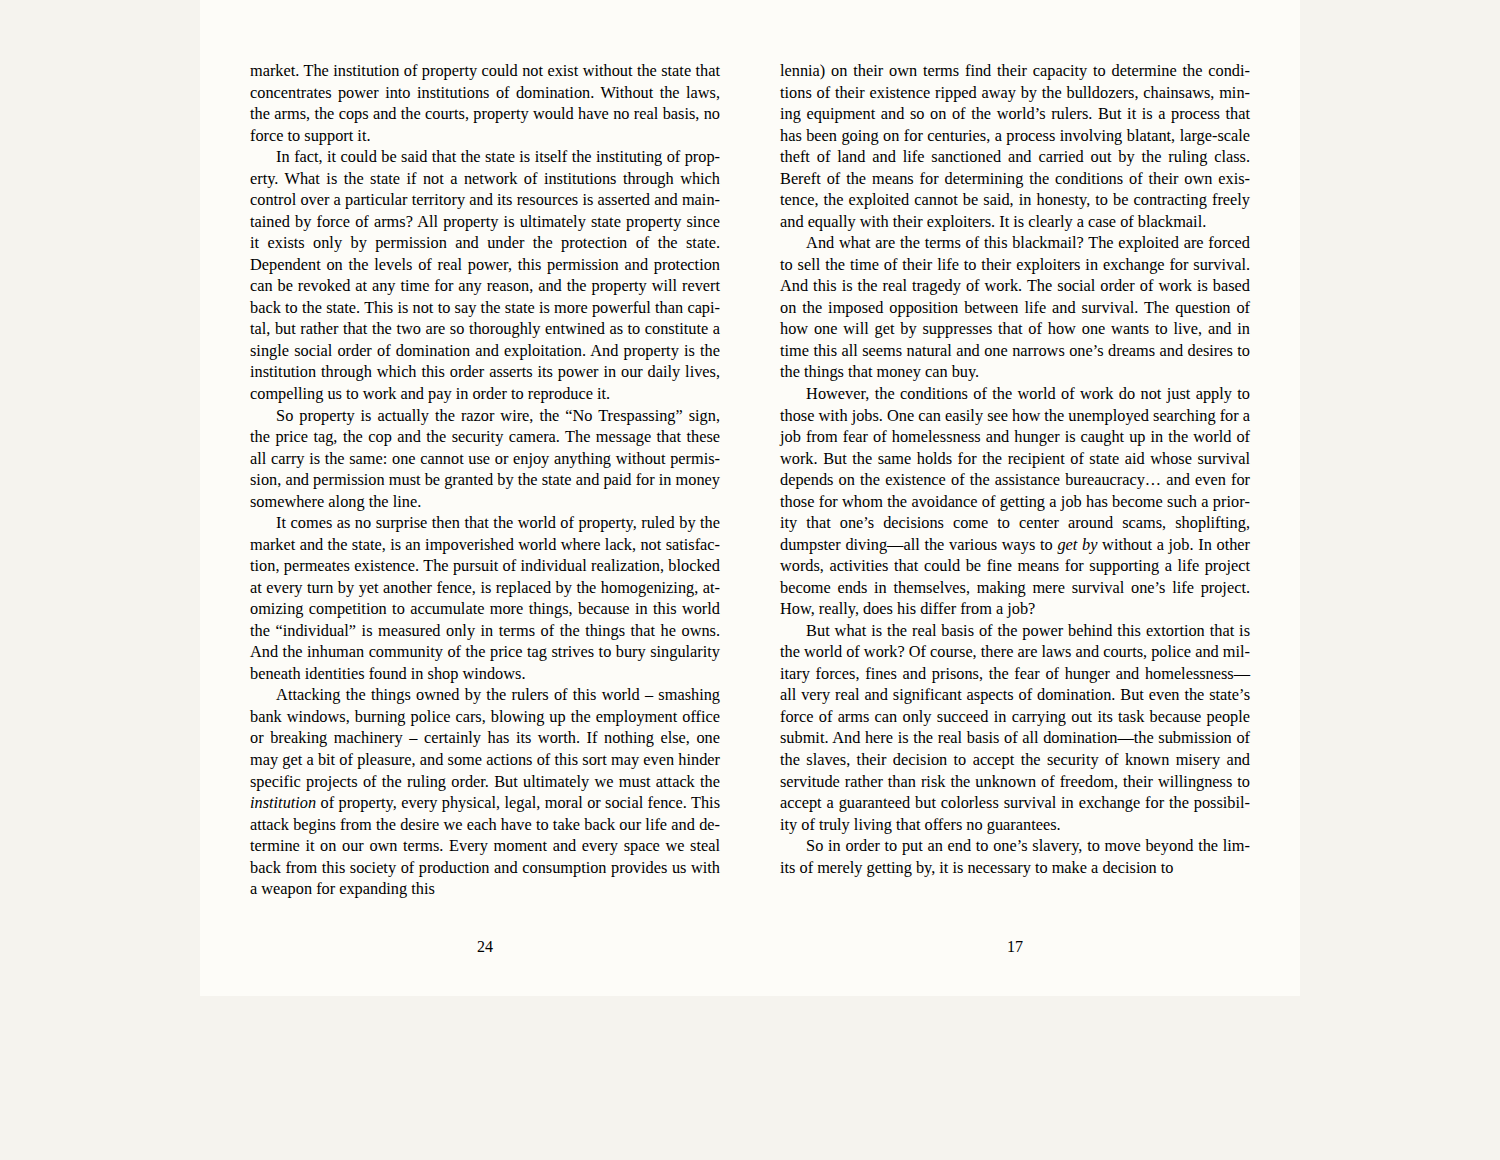market. The institution of property could not exist without the state that concentrates power into institutions of domination. Without the laws, the arms, the cops and the courts, property would have no real basis, no force to support it.
In fact, it could be said that the state is itself the instituting of property. What is the state if not a network of institutions through which control over a particular territory and its resources is asserted and maintained by force of arms? All property is ultimately state property since it exists only by permission and under the protection of the state. Dependent on the levels of real power, this permission and protection can be revoked at any time for any reason, and the property will revert back to the state. This is not to say the state is more powerful than capital, but rather that the two are so thoroughly entwined as to constitute a single social order of domination and exploitation. And property is the institution through which this order asserts its power in our daily lives, compelling us to work and pay in order to reproduce it.
So property is actually the razor wire, the “No Trespassing” sign, the price tag, the cop and the security camera. The message that these all carry is the same: one cannot use or enjoy anything without permission, and permission must be granted by the state and paid for in money somewhere along the line.
It comes as no surprise then that the world of property, ruled by the market and the state, is an impoverished world where lack, not satisfaction, permeates existence. The pursuit of individual realization, blocked at every turn by yet another fence, is replaced by the homogenizing, atomizing competition to accumulate more things, because in this world the “individual” is measured only in terms of the things that he owns. And the inhuman community of the price tag strives to bury singularity beneath identities found in shop windows.
Attacking the things owned by the rulers of this world – smashing bank windows, burning police cars, blowing up the employment office or breaking machinery – certainly has its worth. If nothing else, one may get a bit of pleasure, and some actions of this sort may even hinder specific projects of the ruling order. But ultimately we must attack the institution of property, every physical, legal, moral or social fence. This attack begins from the desire we each have to take back our life and determine it on our own terms. Every moment and every space we steal back from this society of production and consumption provides us with a weapon for expanding this
24
lennia) on their own terms find their capacity to determine the conditions of their existence ripped away by the bulldozers, chainsaws, mining equipment and so on of the world’s rulers. But it is a process that has been going on for centuries, a process involving blatant, large-scale theft of land and life sanctioned and carried out by the ruling class. Bereft of the means for determining the conditions of their own existence, the exploited cannot be said, in honesty, to be contracting freely and equally with their exploiters. It is clearly a case of blackmail.
And what are the terms of this blackmail? The exploited are forced to sell the time of their life to their exploiters in exchange for survival. And this is the real tragedy of work. The social order of work is based on the imposed opposition between life and survival. The question of how one will get by suppresses that of how one wants to live, and in time this all seems natural and one narrows one’s dreams and desires to the things that money can buy.
However, the conditions of the world of work do not just apply to those with jobs. One can easily see how the unemployed searching for a job from fear of homelessness and hunger is caught up in the world of work. But the same holds for the recipient of state aid whose survival depends on the existence of the assistance bureaucracy… and even for those for whom the avoidance of getting a job has become such a priority that one’s decisions come to center around scams, shoplifting, dumpster diving—all the various ways to get by without a job. In other words, activities that could be fine means for supporting a life project become ends in themselves, making mere survival one’s life project. How, really, does his differ from a job?
But what is the real basis of the power behind this extortion that is the world of work? Of course, there are laws and courts, police and military forces, fines and prisons, the fear of hunger and homelessness—all very real and significant aspects of domination. But even the state’s force of arms can only succeed in carrying out its task because people submit. And here is the real basis of all domination—the submission of the slaves, their decision to accept the security of known misery and servitude rather than risk the unknown of freedom, their willingness to accept a guaranteed but colorless survival in exchange for the possibility of truly living that offers no guarantees.
So in order to put an end to one’s slavery, to move beyond the limits of merely getting by, it is necessary to make a decision to
17